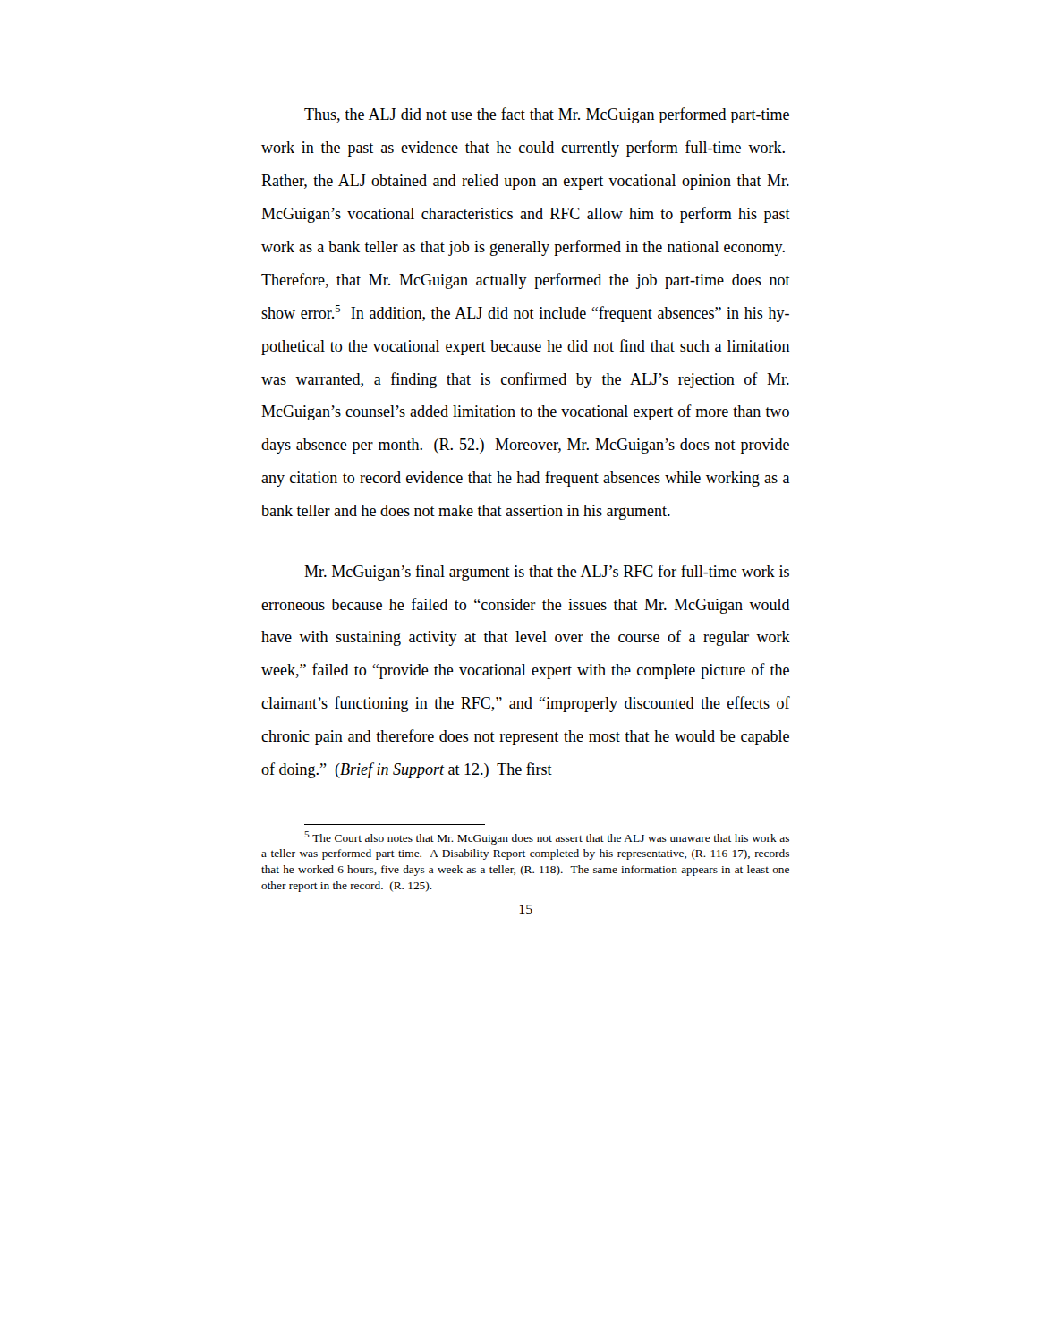Thus, the ALJ did not use the fact that Mr. McGuigan performed part-time work in the past as evidence that he could currently perform full-time work. Rather, the ALJ obtained and relied upon an expert vocational opinion that Mr. McGuigan’s vocational characteristics and RFC allow him to perform his past work as a bank teller as that job is generally performed in the national economy. Therefore, that Mr. McGuigan actually performed the job part-time does not show error.5 In addition, the ALJ did not include “frequent absences” in his hypothetical to the vocational expert because he did not find that such a limitation was warranted, a finding that is confirmed by the ALJ’s rejection of Mr. McGuigan’s counsel’s added limitation to the vocational expert of more than two days absence per month. (R. 52.) Moreover, Mr. McGuigan’s does not provide any citation to record evidence that he had frequent absences while working as a bank teller and he does not make that assertion in his argument.
Mr. McGuigan’s final argument is that the ALJ’s RFC for full-time work is erroneous because he failed to “consider the issues that Mr. McGuigan would have with sustaining activity at that level over the course of a regular work week,” failed to “provide the vocational expert with the complete picture of the claimant’s functioning in the RFC,” and “improperly discounted the effects of chronic pain and therefore does not represent the most that he would be capable of doing.” (Brief in Support at 12.) The first
5 The Court also notes that Mr. McGuigan does not assert that the ALJ was unaware that his work as a teller was performed part-time. A Disability Report completed by his representative, (R. 116-17), records that he worked 6 hours, five days a week as a teller, (R. 118). The same information appears in at least one other report in the record. (R. 125).
15